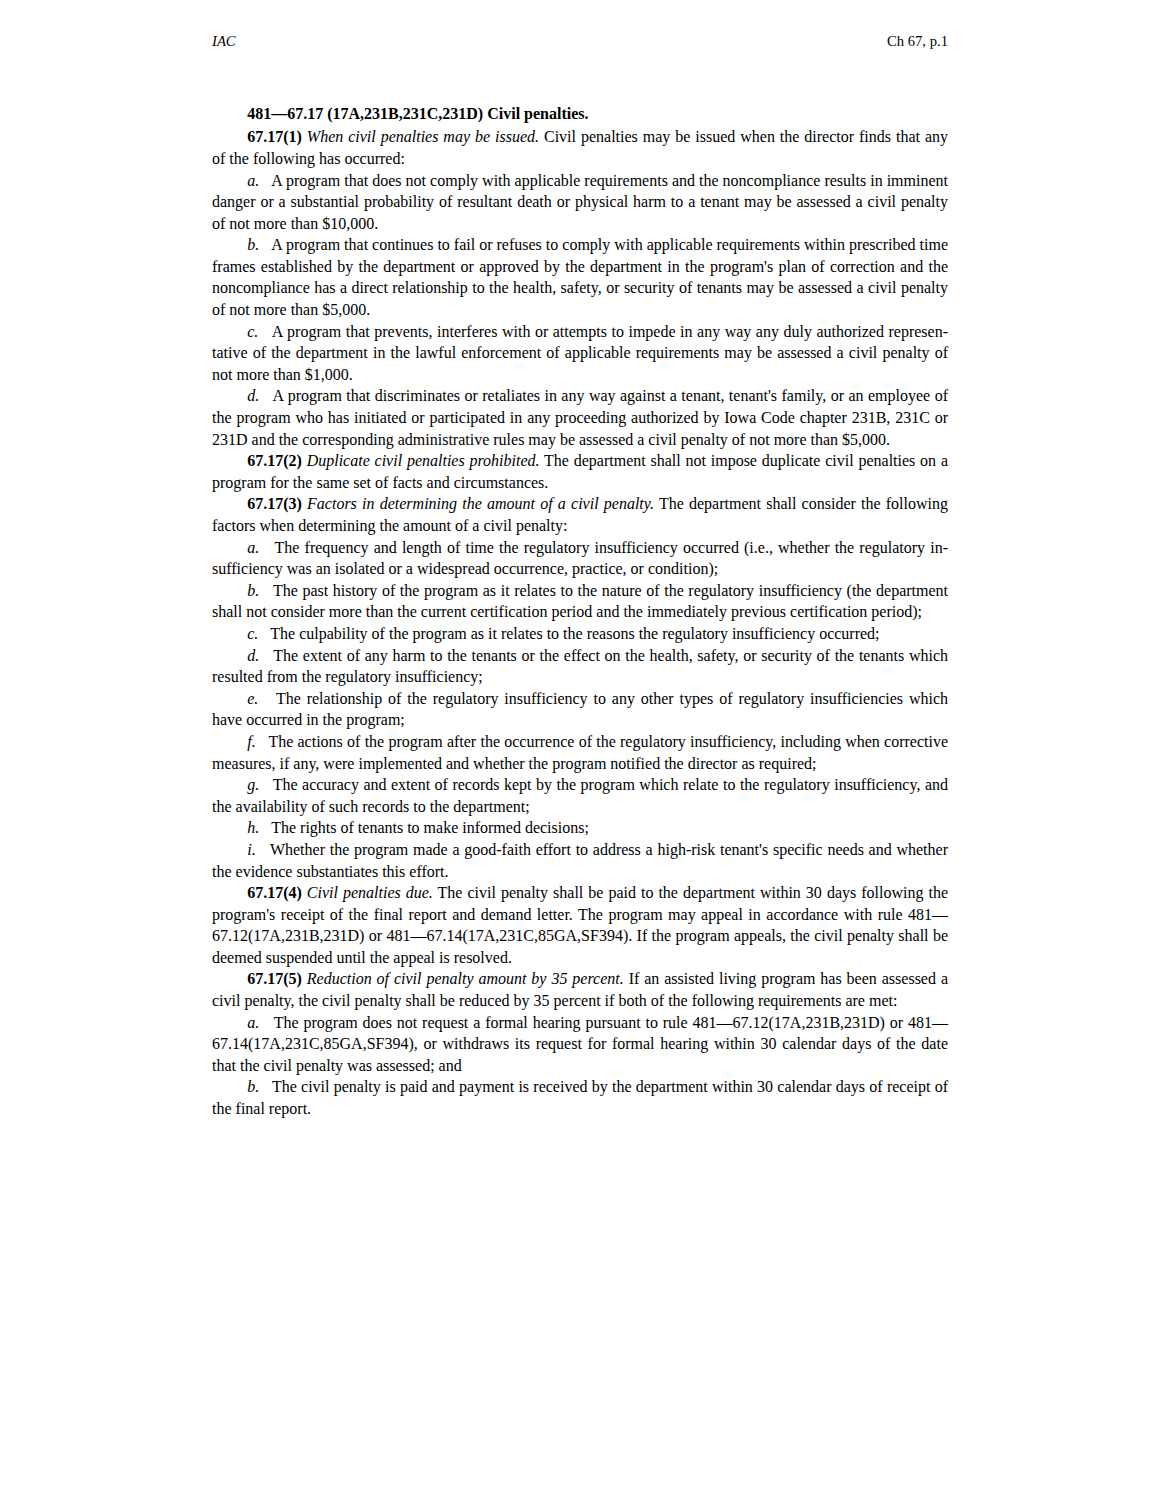IAC Ch 67, p.1
481—67.17 (17A,231B,231C,231D) Civil penalties.
67.17(1) When civil penalties may be issued. Civil penalties may be issued when the director finds that any of the following has occurred:
a. A program that does not comply with applicable requirements and the noncompliance results in imminent danger or a substantial probability of resultant death or physical harm to a tenant may be assessed a civil penalty of not more than $10,000.
b. A program that continues to fail or refuses to comply with applicable requirements within prescribed time frames established by the department or approved by the department in the program's plan of correction and the noncompliance has a direct relationship to the health, safety, or security of tenants may be assessed a civil penalty of not more than $5,000.
c. A program that prevents, interferes with or attempts to impede in any way any duly authorized representative of the department in the lawful enforcement of applicable requirements may be assessed a civil penalty of not more than $1,000.
d. A program that discriminates or retaliates in any way against a tenant, tenant's family, or an employee of the program who has initiated or participated in any proceeding authorized by Iowa Code chapter 231B, 231C or 231D and the corresponding administrative rules may be assessed a civil penalty of not more than $5,000.
67.17(2) Duplicate civil penalties prohibited. The department shall not impose duplicate civil penalties on a program for the same set of facts and circumstances.
67.17(3) Factors in determining the amount of a civil penalty. The department shall consider the following factors when determining the amount of a civil penalty:
a. The frequency and length of time the regulatory insufficiency occurred (i.e., whether the regulatory insufficiency was an isolated or a widespread occurrence, practice, or condition);
b. The past history of the program as it relates to the nature of the regulatory insufficiency (the department shall not consider more than the current certification period and the immediately previous certification period);
c. The culpability of the program as it relates to the reasons the regulatory insufficiency occurred;
d. The extent of any harm to the tenants or the effect on the health, safety, or security of the tenants which resulted from the regulatory insufficiency;
e. The relationship of the regulatory insufficiency to any other types of regulatory insufficiencies which have occurred in the program;
f. The actions of the program after the occurrence of the regulatory insufficiency, including when corrective measures, if any, were implemented and whether the program notified the director as required;
g. The accuracy and extent of records kept by the program which relate to the regulatory insufficiency, and the availability of such records to the department;
h. The rights of tenants to make informed decisions;
i. Whether the program made a good-faith effort to address a high-risk tenant's specific needs and whether the evidence substantiates this effort.
67.17(4) Civil penalties due. The civil penalty shall be paid to the department within 30 days following the program's receipt of the final report and demand letter. The program may appeal in accordance with rule 481—67.12(17A,231B,231D) or 481—67.14(17A,231C,85GA,SF394). If the program appeals, the civil penalty shall be deemed suspended until the appeal is resolved.
67.17(5) Reduction of civil penalty amount by 35 percent. If an assisted living program has been assessed a civil penalty, the civil penalty shall be reduced by 35 percent if both of the following requirements are met:
a. The program does not request a formal hearing pursuant to rule 481—67.12(17A,231B,231D) or 481—67.14(17A,231C,85GA,SF394), or withdraws its request for formal hearing within 30 calendar days of the date that the civil penalty was assessed; and
b. The civil penalty is paid and payment is received by the department within 30 calendar days of receipt of the final report.